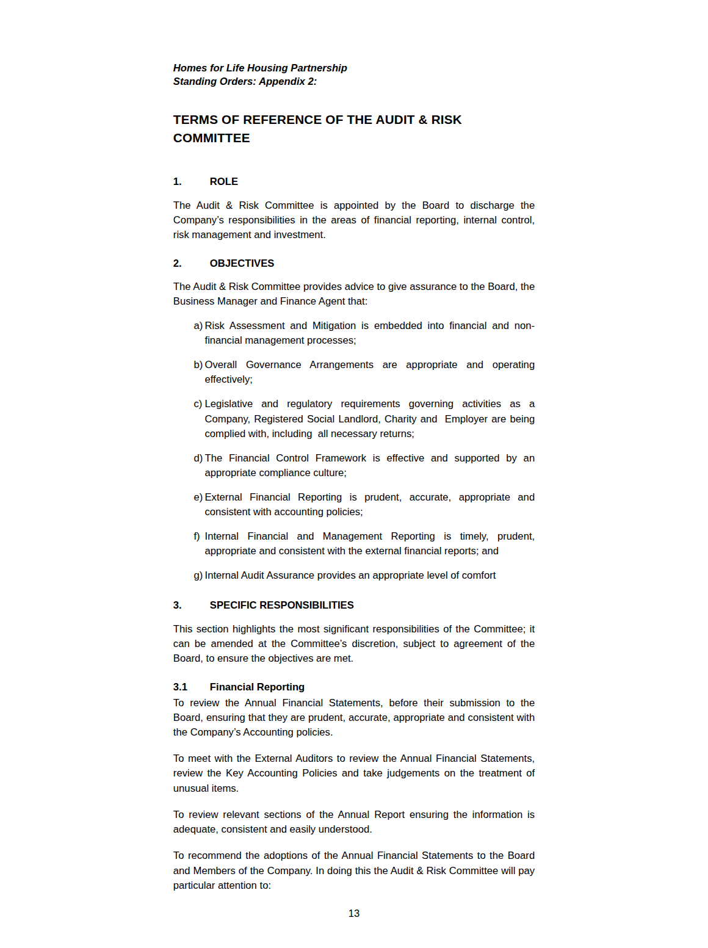Homes for Life Housing Partnership
Standing Orders: Appendix 2:
TERMS OF REFERENCE OF THE AUDIT & RISK COMMITTEE
1. ROLE
The Audit & Risk Committee is appointed by the Board to discharge the Company’s responsibilities in the areas of financial reporting, internal control, risk management and investment.
2. OBJECTIVES
The Audit & Risk Committee provides advice to give assurance to the Board, the Business Manager and Finance Agent that:
a) Risk Assessment and Mitigation is embedded into financial and non-financial management processes;
b) Overall Governance Arrangements are appropriate and operating effectively;
c) Legislative and regulatory requirements governing activities as a Company, Registered Social Landlord, Charity and Employer are being complied with, including all necessary returns;
d) The Financial Control Framework is effective and supported by an appropriate compliance culture;
e) External Financial Reporting is prudent, accurate, appropriate and consistent with accounting policies;
f) Internal Financial and Management Reporting is timely, prudent, appropriate and consistent with the external financial reports; and
g) Internal Audit Assurance provides an appropriate level of comfort
3. SPECIFIC RESPONSIBILITIES
This section highlights the most significant responsibilities of the Committee; it can be amended at the Committee’s discretion, subject to agreement of the Board, to ensure the objectives are met.
3.1 Financial Reporting
To review the Annual Financial Statements, before their submission to the Board, ensuring that they are prudent, accurate, appropriate and consistent with the Company’s Accounting policies.
To meet with the External Auditors to review the Annual Financial Statements, review the Key Accounting Policies and take judgements on the treatment of unusual items.
To review relevant sections of the Annual Report ensuring the information is adequate, consistent and easily understood.
To recommend the adoptions of the Annual Financial Statements to the Board and Members of the Company. In doing this the Audit & Risk Committee will pay particular attention to:
13